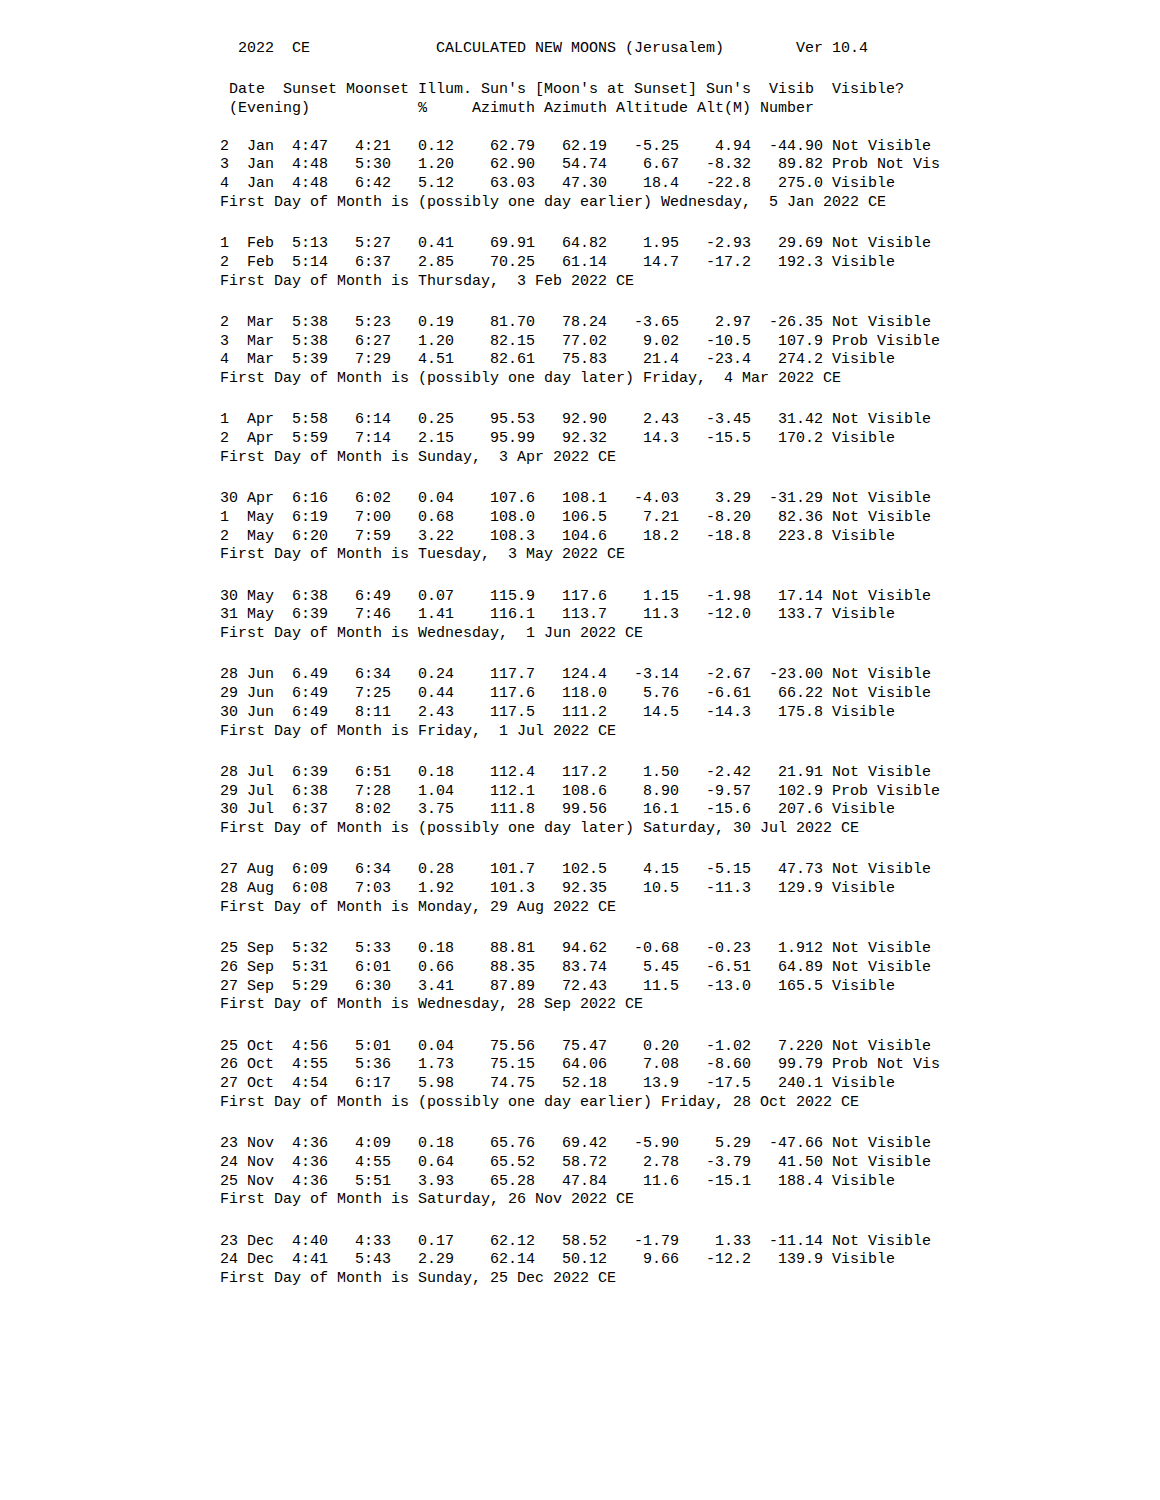2022  CE              CALCULATED NEW MOONS (Jerusalem)        Ver 10.4
 Date  Sunset Moonset Illum. Sun's [Moon's at Sunset] Sun's  Visib  Visible?
 (Evening)            %     Azimuth Azimuth Altitude Alt(M) Number
2  Jan  4:47   4:21   0.12    62.79   62.19   -5.25    4.94  -44.90 Not Visible
3  Jan  4:48   5:30   1.20    62.90   54.74    6.67   -8.32   89.82 Prob Not Vis
4  Jan  4:48   6:42   5.12    63.03   47.30    18.4   -22.8   275.0 Visible
First Day of Month is (possibly one day earlier) Wednesday,  5 Jan 2022 CE
1  Feb  5:13   5:27   0.41    69.91   64.82    1.95   -2.93   29.69 Not Visible
2  Feb  5:14   6:37   2.85    70.25   61.14    14.7   -17.2   192.3 Visible
First Day of Month is Thursday,  3 Feb 2022 CE
2  Mar  5:38   5:23   0.19    81.70   78.24   -3.65    2.97  -26.35 Not Visible
3  Mar  5:38   6:27   1.20    82.15   77.02    9.02   -10.5   107.9 Prob Visible
4  Mar  5:39   7:29   4.51    82.61   75.83    21.4   -23.4   274.2 Visible
First Day of Month is (possibly one day later) Friday,  4 Mar 2022 CE
1  Apr  5:58   6:14   0.25    95.53   92.90    2.43   -3.45   31.42 Not Visible
2  Apr  5:59   7:14   2.15    95.99   92.32    14.3   -15.5   170.2 Visible
First Day of Month is Sunday,  3 Apr 2022 CE
30 Apr  6:16   6:02   0.04    107.6   108.1   -4.03    3.29  -31.29 Not Visible
1  May  6:19   7:00   0.68    108.0   106.5    7.21   -8.20   82.36 Not Visible
2  May  6:20   7:59   3.22    108.3   104.6    18.2   -18.8   223.8 Visible
First Day of Month is Tuesday,  3 May 2022 CE
30 May  6:38   6:49   0.07    115.9   117.6    1.15   -1.98   17.14 Not Visible
31 May  6:39   7:46   1.41    116.1   113.7    11.3   -12.0   133.7 Visible
First Day of Month is Wednesday,  1 Jun 2022 CE
28 Jun  6.49   6:34   0.24    117.7   124.4   -3.14   -2.67  -23.00 Not Visible
29 Jun  6:49   7:25   0.44    117.6   118.0    5.76   -6.61   66.22 Not Visible
30 Jun  6:49   8:11   2.43    117.5   111.2    14.5   -14.3   175.8 Visible
First Day of Month is Friday,  1 Jul 2022 CE
28 Jul  6:39   6:51   0.18    112.4   117.2    1.50   -2.42   21.91 Not Visible
29 Jul  6:38   7:28   1.04    112.1   108.6    8.90   -9.57   102.9 Prob Visible
30 Jul  6:37   8:02   3.75    111.8   99.56    16.1   -15.6   207.6 Visible
First Day of Month is (possibly one day later) Saturday, 30 Jul 2022 CE
27 Aug  6:09   6:34   0.28    101.7   102.5    4.15   -5.15   47.73 Not Visible
28 Aug  6:08   7:03   1.92    101.3   92.35    10.5   -11.3   129.9 Visible
First Day of Month is Monday, 29 Aug 2022 CE
25 Sep  5:32   5:33   0.18    88.81   94.62   -0.68   -0.23   1.912 Not Visible
26 Sep  5:31   6:01   0.66    88.35   83.74    5.45   -6.51   64.89 Not Visible
27 Sep  5:29   6:30   3.41    87.89   72.43    11.5   -13.0   165.5 Visible
First Day of Month is Wednesday, 28 Sep 2022 CE
25 Oct  4:56   5:01   0.04    75.56   75.47    0.20   -1.02   7.220 Not Visible
26 Oct  4:55   5:36   1.73    75.15   64.06    7.08   -8.60   99.79 Prob Not Vis
27 Oct  4:54   6:17   5.98    74.75   52.18    13.9   -17.5   240.1 Visible
First Day of Month is (possibly one day earlier) Friday, 28 Oct 2022 CE
23 Nov  4:36   4:09   0.18    65.76   69.42   -5.90    5.29  -47.66 Not Visible
24 Nov  4:36   4:55   0.64    65.52   58.72    2.78   -3.79   41.50 Not Visible
25 Nov  4:36   5:51   3.93    65.28   47.84    11.6   -15.1   188.4 Visible
First Day of Month is Saturday, 26 Nov 2022 CE
23 Dec  4:40   4:33   0.17    62.12   58.52   -1.79    1.33  -11.14 Not Visible
24 Dec  4:41   5:43   2.29    62.14   50.12    9.66   -12.2   139.9 Visible
First Day of Month is Sunday, 25 Dec 2022 CE